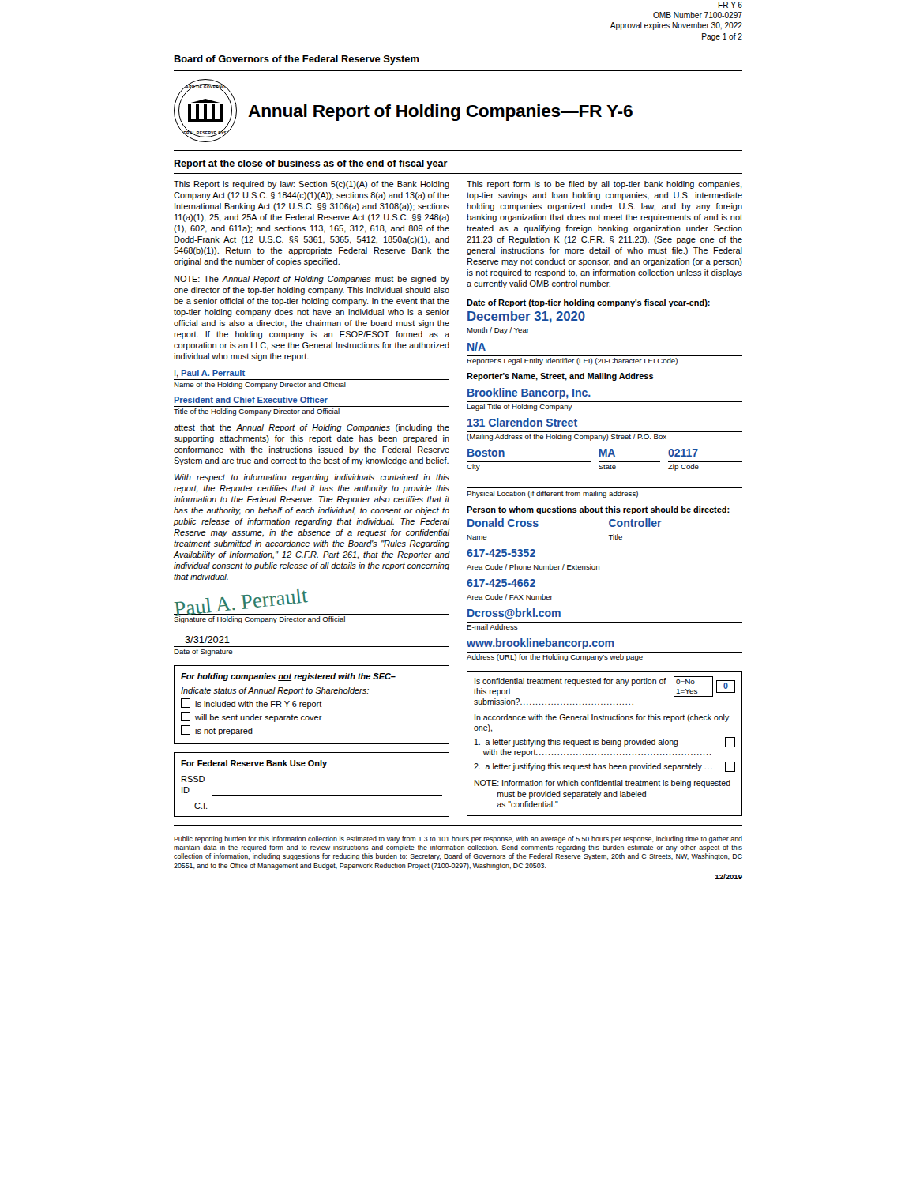FR Y-6
OMB Number 7100-0297
Approval expires November 30, 2022
Page 1 of 2
Board of Governors of the Federal Reserve System
BOARD OF GOVERNORS
FEDERAL RESERVE SYSTEM
Annual Report of Holding Companies—FR Y-6
Report at the close of business as of the end of fiscal year
This Report is required by law: Section 5(c)(1)(A) of the Bank Holding Company Act (12 U.S.C. § 1844(c)(1)(A)); sections 8(a) and 13(a) of the International Banking Act (12 U.S.C. §§ 3106(a) and 3108(a)); sections 11(a)(1), 25, and 25A of the Federal Reserve Act (12 U.S.C. §§ 248(a)(1), 602, and 611a); and sections 113, 165, 312, 618, and 809 of the Dodd-Frank Act (12 U.S.C. §§ 5361, 5365, 5412, 1850a(c)(1), and 5468(b)(1)). Return to the appropriate Federal Reserve Bank the original and the number of copies specified.
NOTE: The Annual Report of Holding Companies must be signed by one director of the top-tier holding company. This individual should also be a senior official of the top-tier holding company. In the event that the top-tier holding company does not have an individual who is a senior official and is also a director, the chairman of the board must sign the report. If the holding company is an ESOP/ESOT formed as a corporation or is an LLC, see the General Instructions for the authorized individual who must sign the report.
I, Paul A. Perrault
Name of the Holding Company Director and Official
President and Chief Executive Officer
Title of the Holding Company Director and Official
attest that the Annual Report of Holding Companies (including the supporting attachments) for this report date has been prepared in conformance with the instructions issued by the Federal Reserve System and are true and correct to the best of my knowledge and belief.
With respect to information regarding individuals contained in this report, the Reporter certifies that it has the authority to provide this information to the Federal Reserve. The Reporter also certifies that it has the authority, on behalf of each individual, to consent or object to public release of information regarding that individual. The Federal Reserve may assume, in the absence of a request for confidential treatment submitted in accordance with the Board's "Rules Regarding Availability of Information," 12 C.F.R. Part 261, that the Reporter and individual consent to public release of all details in the report concerning that individual.
Paul A. Perrault
Signature of Holding Company Director and Official
3/31/2021
Date of Signature
For holding companies not registered with the SEC–
Indicate status of Annual Report to Shareholders:
is included with the FR Y-6 report
will be sent under separate cover
is not prepared
For Federal Reserve Bank Use Only
RSSD ID
C.I.
This report form is to be filed by all top-tier bank holding companies, top-tier savings and loan holding companies, and U.S. intermediate holding companies organized under U.S. law, and by any foreign banking organization that does not meet the requirements of and is not treated as a qualifying foreign banking organization under Section 211.23 of Regulation K (12 C.F.R. § 211.23). (See page one of the general instructions for more detail of who must file.) The Federal Reserve may not conduct or sponsor, and an organization (or a person) is not required to respond to, an information collection unless it displays a currently valid OMB control number.
Date of Report (top-tier holding company's fiscal year-end):
December 31, 2020
Month / Day / Year
N/A
Reporter's Legal Entity Identifier (LEI) (20-Character LEI Code)
Reporter's Name, Street, and Mailing Address
Brookline Bancorp, Inc.
Legal Title of Holding Company
131 Clarendon Street
(Mailing Address of the Holding Company) Street / P.O. Box
Boston
City
MA
State
02117
Zip Code
Physical Location (if different from mailing address)
Person to whom questions about this report should be directed:
Donald Cross
Name
Controller
Title
617-425-5352
Area Code / Phone Number / Extension
617-425-4662
Area Code / FAX Number
Dcross@brkl.com
E-mail Address
www.brooklinebancorp.com
Address (URL) for the Holding Company's web page
Is confidential treatment requested for any portion of
this report submission?.....................................
0=No
1=Yes
0
In accordance with the General Instructions for this report (check only one),
1. a letter justifying this request is being provided along
with the report.........................................................
2. a letter justifying this request has been provided separately ...
NOTE: Information for which confidential treatment is being requested
must be provided separately and labeled
as "confidential."
Public reporting burden for this information collection is estimated to vary from 1.3 to 101 hours per response, with an average of 5.50 hours per response, including time to gather and maintain data in the required form and to review instructions and complete the information collection. Send comments regarding this burden estimate or any other aspect of this collection of information, including suggestions for reducing this burden to: Secretary, Board of Governors of the Federal Reserve System, 20th and C Streets, NW, Washington, DC 20551, and to the Office of Management and Budget, Paperwork Reduction Project (7100-0297), Washington, DC 20503.
12/2019